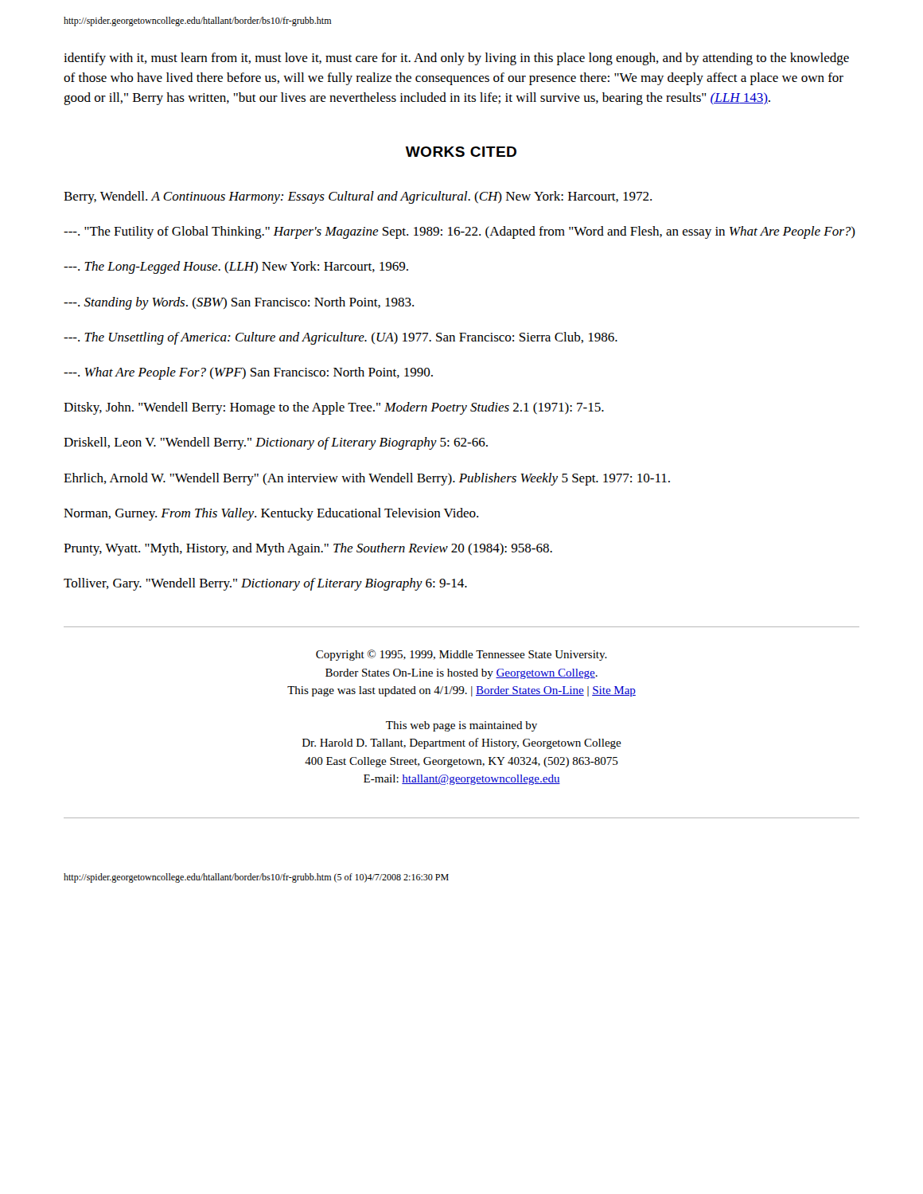http://spider.georgetowncollege.edu/htallant/border/bs10/fr-grubb.htm
identify with it, must learn from it, must love it, must care for it. And only by living in this place long enough, and by attending to the knowledge of those who have lived there before us, will we fully realize the consequences of our presence there: "We may deeply affect a place we own for good or ill," Berry has written, "but our lives are nevertheless included in its life; it will survive us, bearing the results" (LLH 143).
WORKS CITED
Berry, Wendell. A Continuous Harmony: Essays Cultural and Agricultural. (CH) New York: Harcourt, 1972.
---. "The Futility of Global Thinking." Harper's Magazine Sept. 1989: 16-22. (Adapted from "Word and Flesh, an essay in What Are People For?)
---. The Long-Legged House. (LLH) New York: Harcourt, 1969.
---. Standing by Words. (SBW) San Francisco: North Point, 1983.
---. The Unsettling of America: Culture and Agriculture. (UA) 1977. San Francisco: Sierra Club, 1986.
---. What Are People For? (WPF) San Francisco: North Point, 1990.
Ditsky, John. "Wendell Berry: Homage to the Apple Tree." Modern Poetry Studies 2.1 (1971): 7-15.
Driskell, Leon V. "Wendell Berry." Dictionary of Literary Biography 5: 62-66.
Ehrlich, Arnold W. "Wendell Berry" (An interview with Wendell Berry). Publishers Weekly 5 Sept. 1977: 10-11.
Norman, Gurney. From This Valley. Kentucky Educational Television Video.
Prunty, Wyatt. "Myth, History, and Myth Again." The Southern Review 20 (1984): 958-68.
Tolliver, Gary. "Wendell Berry." Dictionary of Literary Biography 6: 9-14.
Copyright © 1995, 1999, Middle Tennessee State University.
Border States On-Line is hosted by Georgetown College.
This page was last updated on 4/1/99. | Border States On-Line | Site Map
This web page is maintained by
Dr. Harold D. Tallant, Department of History, Georgetown College
400 East College Street, Georgetown, KY 40324, (502) 863-8075
E-mail: htallant@georgetowncollege.edu
http://spider.georgetowncollege.edu/htallant/border/bs10/fr-grubb.htm (5 of 10)4/7/2008 2:16:30 PM